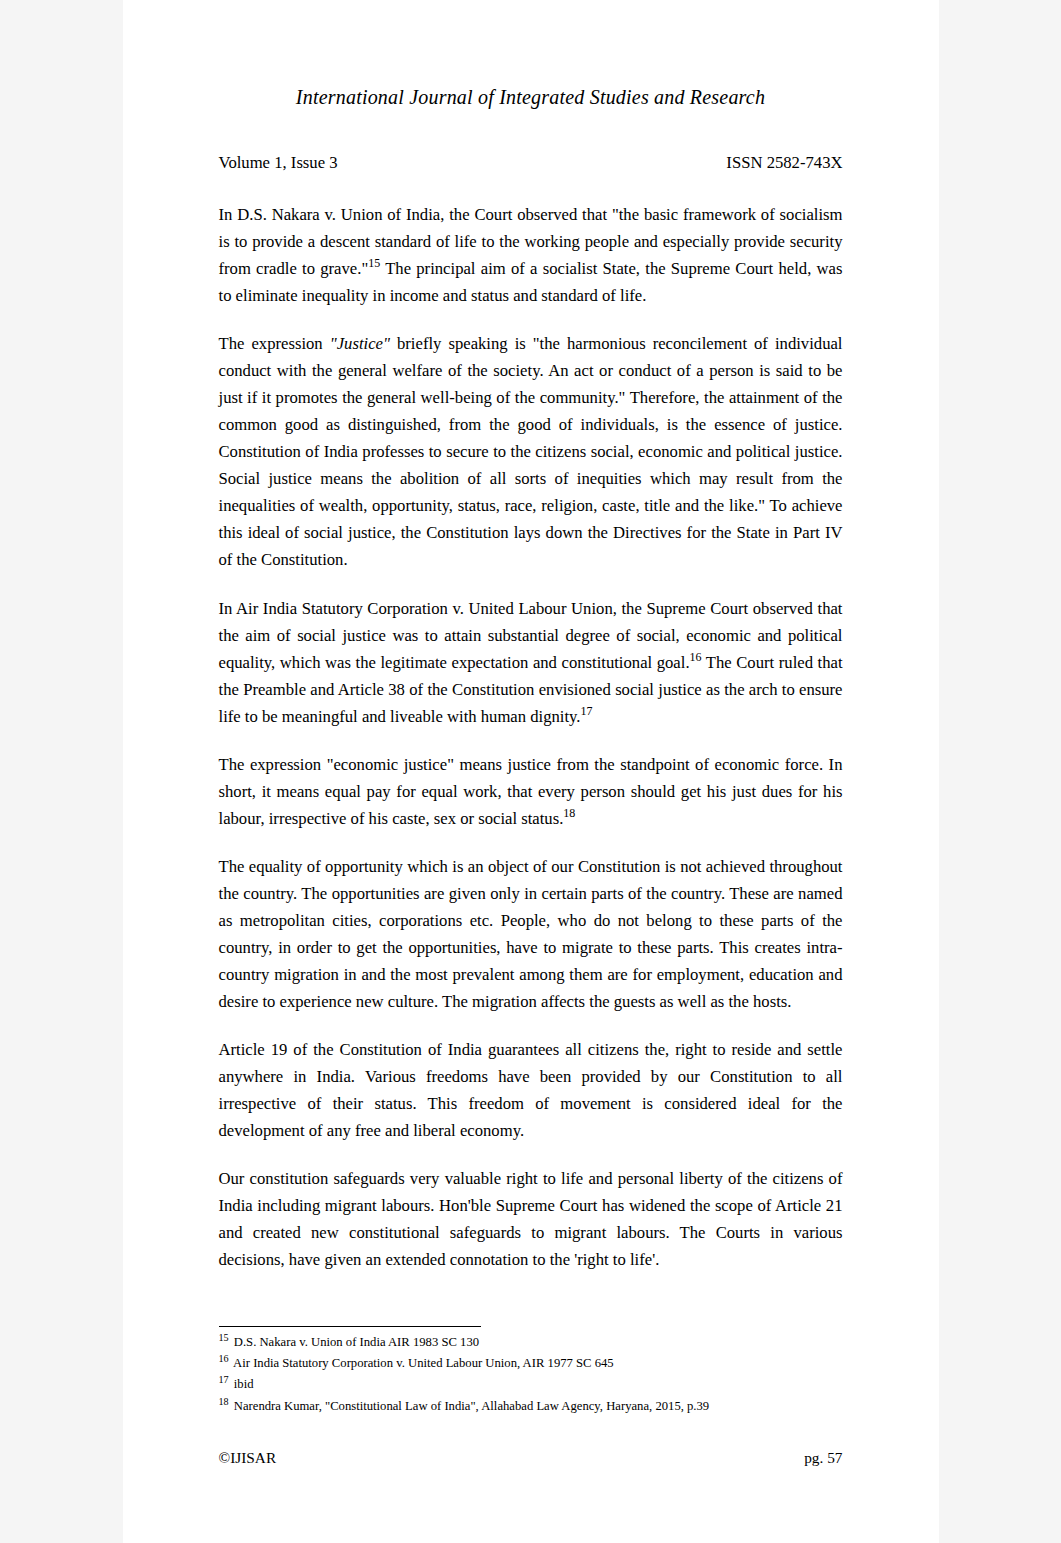International Journal of Integrated Studies and Research
Volume 1, Issue 3 ISSN 2582-743X
In D.S. Nakara v. Union of India, the Court observed that "the basic framework of socialism is to provide a descent standard of life to the working people and especially provide security from cradle to grave."15 The principal aim of a socialist State, the Supreme Court held, was to eliminate inequality in income and status and standard of life.
The expression "Justice" briefly speaking is "the harmonious reconcilement of individual conduct with the general welfare of the society. An act or conduct of a person is said to be just if it promotes the general well-being of the community." Therefore, the attainment of the common good as distinguished, from the good of individuals, is the essence of justice. Constitution of India professes to secure to the citizens social, economic and political justice. Social justice means the abolition of all sorts of inequities which may result from the inequalities of wealth, opportunity, status, race, religion, caste, title and the like." To achieve this ideal of social justice, the Constitution lays down the Directives for the State in Part IV of the Constitution.
In Air India Statutory Corporation v. United Labour Union, the Supreme Court observed that the aim of social justice was to attain substantial degree of social, economic and political equality, which was the legitimate expectation and constitutional goal.16 The Court ruled that the Preamble and Article 38 of the Constitution envisioned social justice as the arch to ensure life to be meaningful and liveable with human dignity.17
The expression "economic justice" means justice from the standpoint of economic force. In short, it means equal pay for equal work, that every person should get his just dues for his labour, irrespective of his caste, sex or social status.18
The equality of opportunity which is an object of our Constitution is not achieved throughout the country. The opportunities are given only in certain parts of the country. These are named as metropolitan cities, corporations etc. People, who do not belong to these parts of the country, in order to get the opportunities, have to migrate to these parts. This creates intra-country migration in and the most prevalent among them are for employment, education and desire to experience new culture. The migration affects the guests as well as the hosts.
Article 19 of the Constitution of India guarantees all citizens the, right to reside and settle anywhere in India. Various freedoms have been provided by our Constitution to all irrespective of their status. This freedom of movement is considered ideal for the development of any free and liberal economy.
Our constitution safeguards very valuable right to life and personal liberty of the citizens of India including migrant labours. Hon'ble Supreme Court has widened the scope of Article 21 and created new constitutional safeguards to migrant labours. The Courts in various decisions, have given an extended connotation to the 'right to life'.
15 D.S. Nakara v. Union of India AIR 1983 SC 130
16 Air India Statutory Corporation v. United Labour Union, AIR 1977 SC 645
17 ibid
18 Narendra Kumar, "Constitutional Law of India", Allahabad Law Agency, Haryana, 2015, p.39
©IJISAR pg. 57